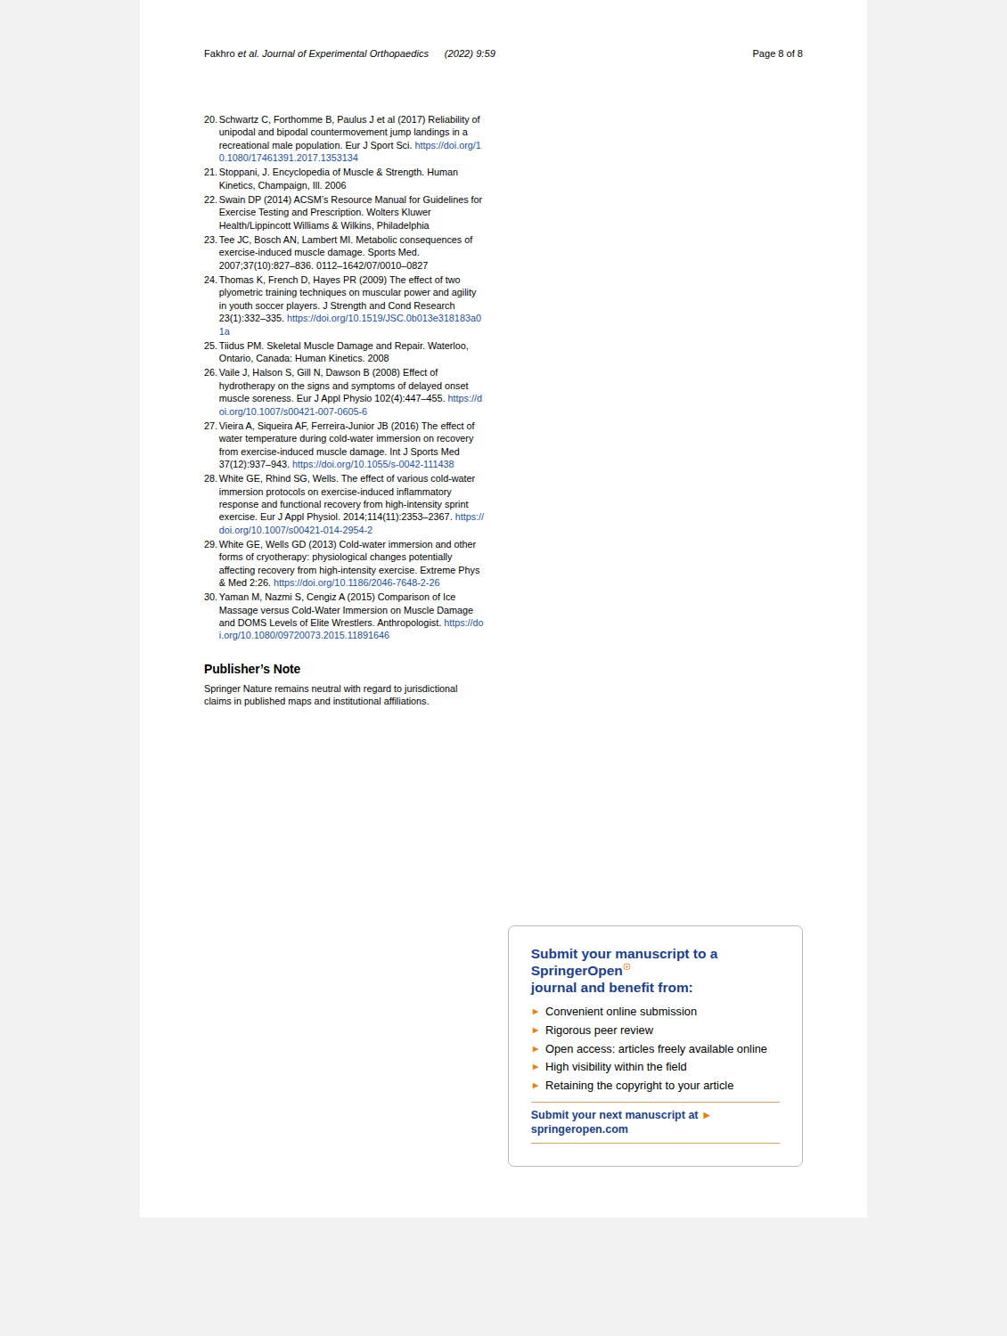Fakhro et al. Journal of Experimental Orthopaedics(2022) 9:59
Page 8 of 8
20. Schwartz C, Forthomme B, Paulus J et al (2017) Reliability of unipodal and bipodal countermovement jump landings in a recreational male population. Eur J Sport Sci. https://doi.org/10.1080/17461391.2017.1353134
21. Stoppani, J. Encyclopedia of Muscle & Strength. Human Kinetics, Champaign, Ill. 2006
22. Swain DP (2014) ACSM’s Resource Manual for Guidelines for Exercise Testing and Prescription. Wolters Kluwer Health/Lippincott Williams & Wilkins, Philadelphia
23. Tee JC, Bosch AN, Lambert MI. Metabolic consequences of exercise-induced muscle damage. Sports Med. 2007;37(10):827–836. 0112–1642/07/0010–0827
24. Thomas K, French D, Hayes PR (2009) The effect of two plyometric training techniques on muscular power and agility in youth soccer players. J Strength and Cond Research 23(1):332–335. https://doi.org/10.1519/JSC.0b013e318183a01a
25. Tiidus PM. Skeletal Muscle Damage and Repair. Waterloo, Ontario, Canada: Human Kinetics. 2008
26. Vaile J, Halson S, Gill N, Dawson B (2008) Effect of hydrotherapy on the signs and symptoms of delayed onset muscle soreness. Eur J Appl Physio 102(4):447–455. https://doi.org/10.1007/s00421-007-0605-6
27. Vieira A, Siqueira AF, Ferreira-Junior JB (2016) The effect of water temperature during cold-water immersion on recovery from exercise-induced muscle damage. Int J Sports Med 37(12):937–943. https://doi.org/10.1055/s-0042-111438
28. White GE, Rhind SG, Wells. The effect of various cold-water immersion protocols on exercise-induced inflammatory response and functional recovery from high-intensity sprint exercise. Eur J Appl Physiol. 2014;114(11):2353–2367. https://doi.org/10.1007/s00421-014-2954-2
29. White GE, Wells GD (2013) Cold-water immersion and other forms of cryotherapy: physiological changes potentially affecting recovery from high-intensity exercise. Extreme Phys & Med 2:26. https://doi.org/10.1186/2046-7648-2-26
30. Yaman M, Nazmi S, Cengiz A (2015) Comparison of Ice Massage versus Cold-Water Immersion on Muscle Damage and DOMS Levels of Elite Wrestlers. Anthropologist. https://doi.org/10.1080/09720073.2015.11891646
Publisher’s Note
Springer Nature remains neutral with regard to jurisdictional claims in published maps and institutional affiliations.
Submit your manuscript to a SpringerOpen☉
journal and benefit from:
Convenient online submission
Rigorous peer review
Open access: articles freely available online
High visibility within the field
Retaining the copyright to your article
Submit your next manuscript at ► springeropen.com